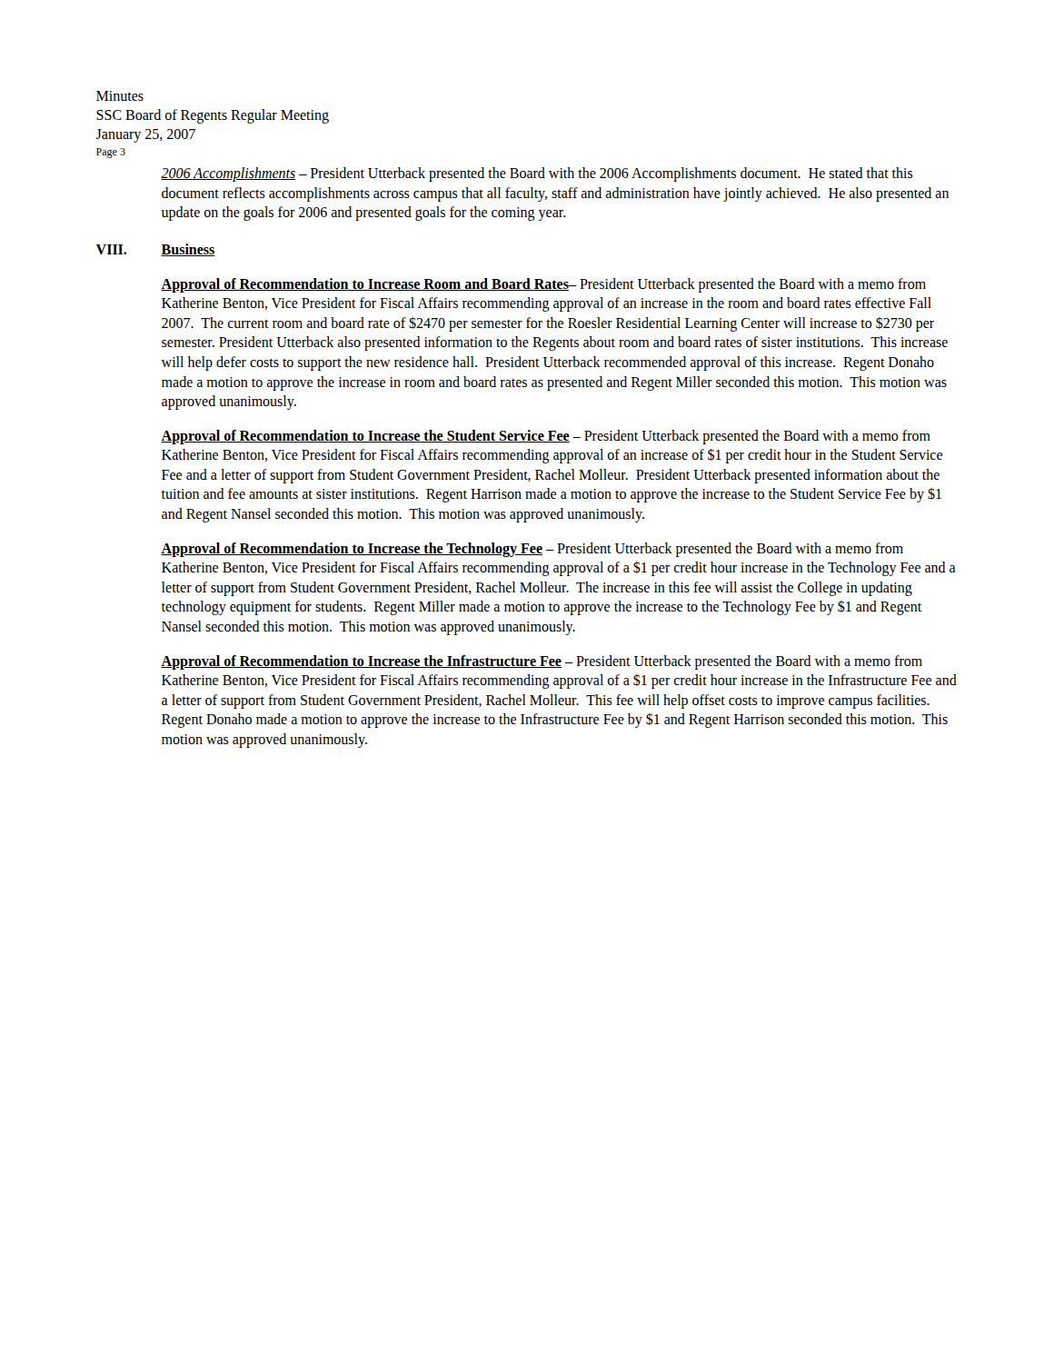Minutes
SSC Board of Regents Regular Meeting
January 25, 2007
Page 3
2006 Accomplishments – President Utterback presented the Board with the 2006 Accomplishments document. He stated that this document reflects accomplishments across campus that all faculty, staff and administration have jointly achieved. He also presented an update on the goals for 2006 and presented goals for the coming year.
VIII. Business
Approval of Recommendation to Increase Room and Board Rates– President Utterback presented the Board with a memo from Katherine Benton, Vice President for Fiscal Affairs recommending approval of an increase in the room and board rates effective Fall 2007. The current room and board rate of $2470 per semester for the Roesler Residential Learning Center will increase to $2730 per semester. President Utterback also presented information to the Regents about room and board rates of sister institutions. This increase will help defer costs to support the new residence hall. President Utterback recommended approval of this increase. Regent Donaho made a motion to approve the increase in room and board rates as presented and Regent Miller seconded this motion. This motion was approved unanimously.
Approval of Recommendation to Increase the Student Service Fee – President Utterback presented the Board with a memo from Katherine Benton, Vice President for Fiscal Affairs recommending approval of an increase of $1 per credit hour in the Student Service Fee and a letter of support from Student Government President, Rachel Molleur. President Utterback presented information about the tuition and fee amounts at sister institutions. Regent Harrison made a motion to approve the increase to the Student Service Fee by $1 and Regent Nansel seconded this motion. This motion was approved unanimously.
Approval of Recommendation to Increase the Technology Fee – President Utterback presented the Board with a memo from Katherine Benton, Vice President for Fiscal Affairs recommending approval of a $1 per credit hour increase in the Technology Fee and a letter of support from Student Government President, Rachel Molleur. The increase in this fee will assist the College in updating technology equipment for students. Regent Miller made a motion to approve the increase to the Technology Fee by $1 and Regent Nansel seconded this motion. This motion was approved unanimously.
Approval of Recommendation to Increase the Infrastructure Fee – President Utterback presented the Board with a memo from Katherine Benton, Vice President for Fiscal Affairs recommending approval of a $1 per credit hour increase in the Infrastructure Fee and a letter of support from Student Government President, Rachel Molleur. This fee will help offset costs to improve campus facilities. Regent Donaho made a motion to approve the increase to the Infrastructure Fee by $1 and Regent Harrison seconded this motion. This motion was approved unanimously.